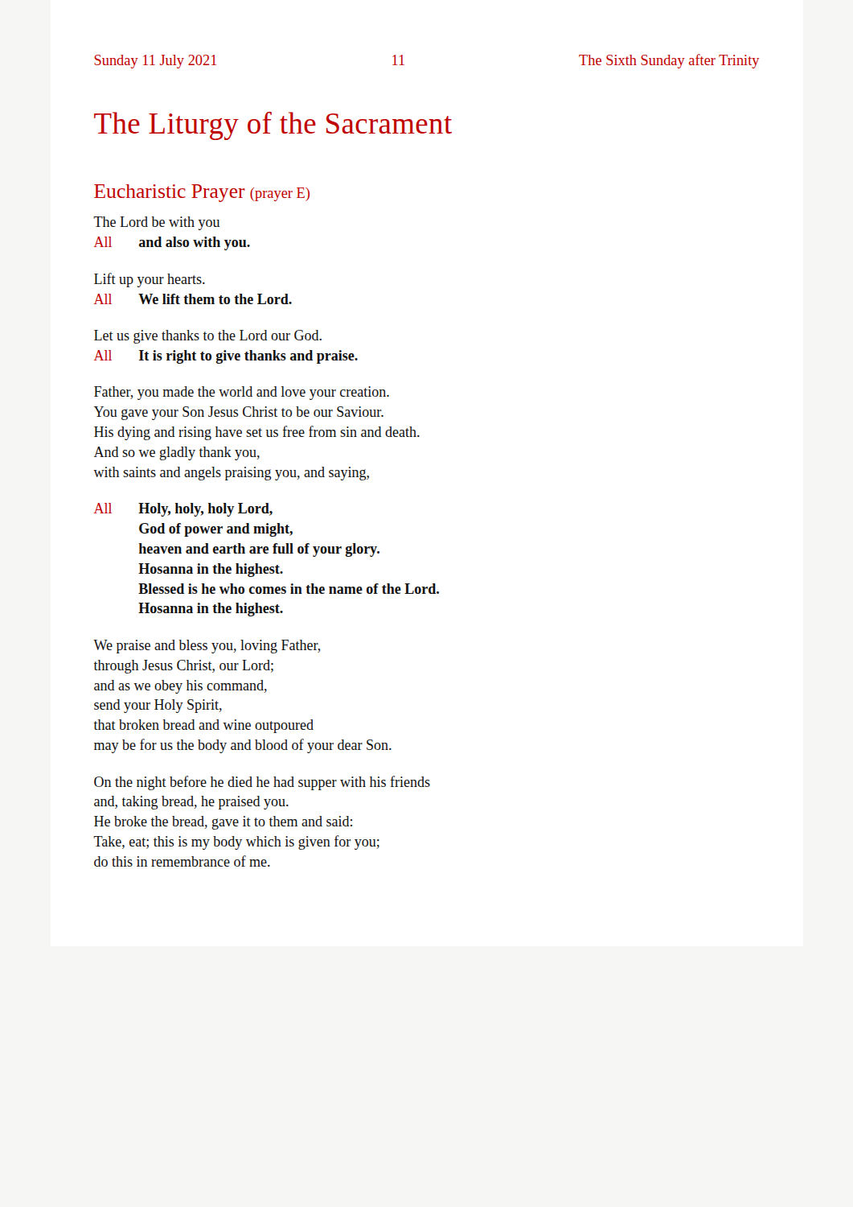Sunday 11 July 2021
11
The Sixth Sunday after Trinity
The Liturgy of the Sacrament
Eucharistic Prayer (prayer E)
The Lord be with you
All and also with you.
Lift up your hearts.
All We lift them to the Lord.
Let us give thanks to the Lord our God.
All It is right to give thanks and praise.
Father, you made the world and love your creation.
You gave your Son Jesus Christ to be our Saviour.
His dying and rising have set us free from sin and death.
And so we gladly thank you,
with saints and angels praising you, and saying,
All
Holy, holy, holy Lord,
God of power and might,
heaven and earth are full of your glory.
Hosanna in the highest.
Blessed is he who comes in the name of the Lord.
Hosanna in the highest.
We praise and bless you, loving Father,
through Jesus Christ, our Lord;
and as we obey his command,
send your Holy Spirit,
that broken bread and wine outpoured
may be for us the body and blood of your dear Son.
On the night before he died he had supper with his friends
and, taking bread, he praised you.
He broke the bread, gave it to them and said:
Take, eat; this is my body which is given for you;
do this in remembrance of me.